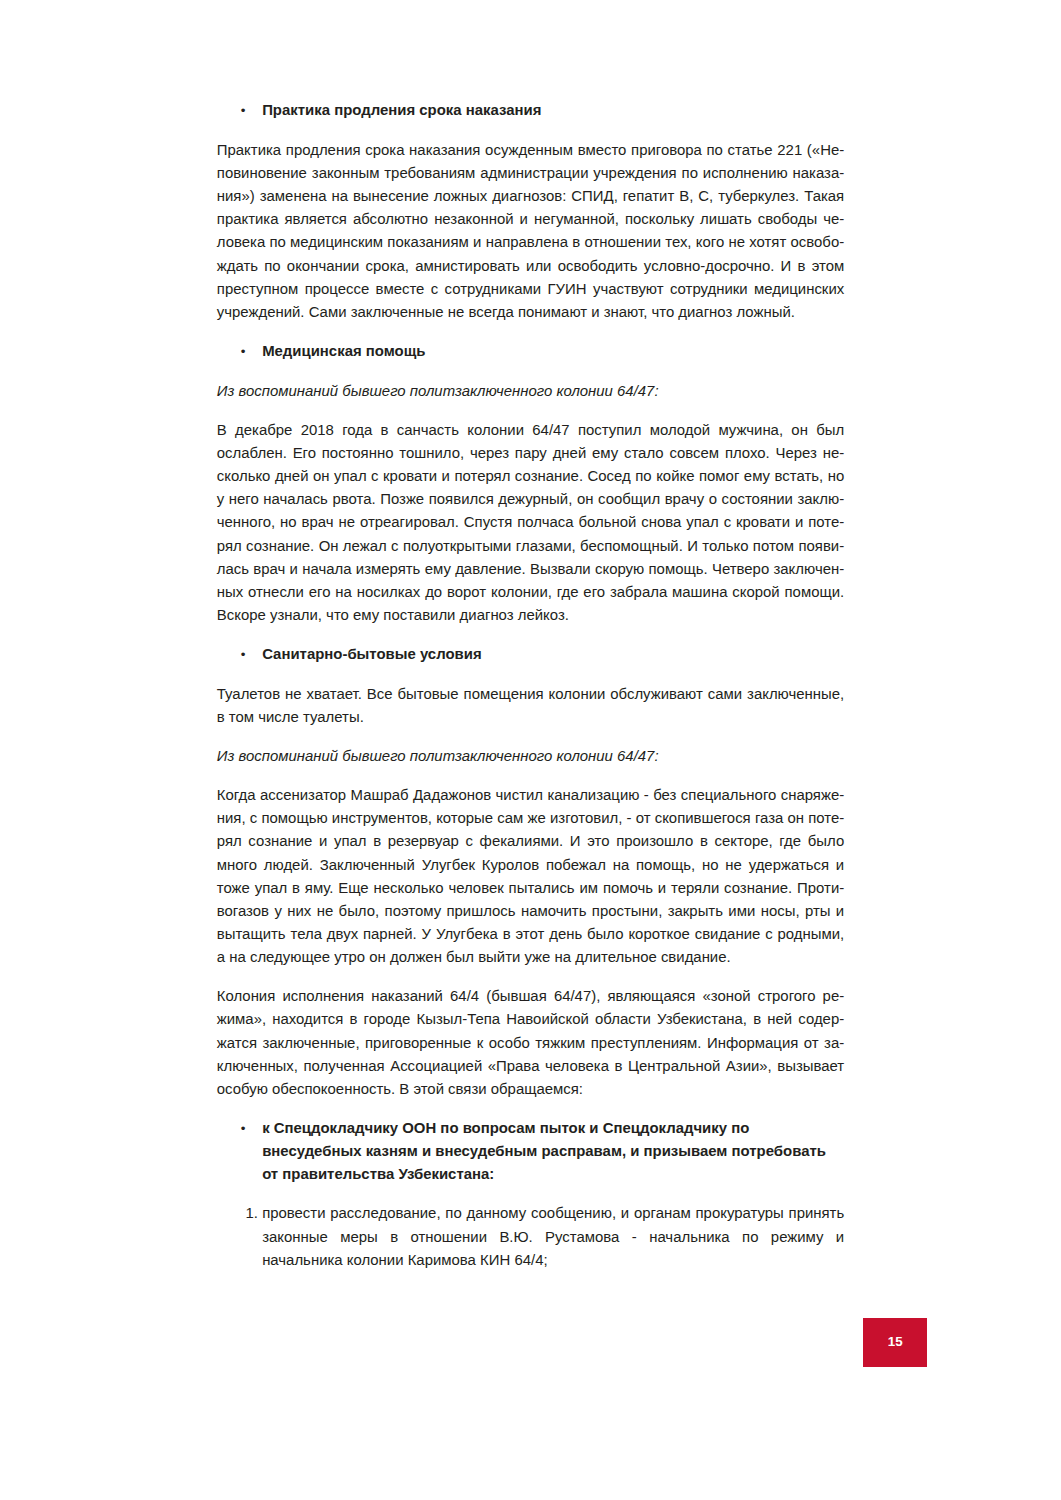• Практика продления срока наказания
Практика продления срока наказания осужденным вместо приговора по статье 221 («Неповиновение законным требованиям администрации учреждения по исполнению наказания») заменена на вынесение ложных диагнозов: СПИД, гепатит B, C, туберкулез. Такая практика является абсолютно незаконной и негуманной, поскольку лишать свободы человека по медицинским показаниям и направлена в отношении тех, кого не хотят освобождать по окончании срока, амнистировать или освободить условно-досрочно. И в этом преступном процессе вместе с сотрудниками ГУИН участвуют сотрудники медицинских учреждений. Сами заключенные не всегда понимают и знают, что диагноз ложный.
• Медицинская помощь
Из воспоминаний бывшего политзаключенного колонии 64/47:
В декабре 2018 года в санчасть колонии 64/47 поступил молодой мужчина, он был ослаблен. Его постоянно тошнило, через пару дней ему стало совсем плохо. Через несколько дней он упал с кровати и потерял сознание. Сосед по койке помог ему встать, но у него началась рвота. Позже появился дежурный, он сообщил врачу о состоянии заключенного, но врач не отреагировал. Спустя полчаса больной снова упал с кровати и потерял сознание. Он лежал с полуоткрытыми глазами, беспомощный. И только потом появилась врач и начала измерять ему давление. Вызвали скорую помощь. Четверо заключенных отнесли его на носилках до ворот колонии, где его забрала машина скорой помощи. Вскоре узнали, что ему поставили диагноз лейкоз.
• Санитарно-бытовые условия
Туалетов не хватает. Все бытовые помещения колонии обслуживают сами заключенные, в том числе туалеты.
Из воспоминаний бывшего политзаключенного колонии 64/47:
Когда ассенизатор Машраб Дадажонов чистил канализацию - без специального снаряжения, с помощью инструментов, которые сам же изготовил, - от скопившегося газа он потерял сознание и упал в резервуар с фекалиями. И это произошло в секторе, где было много людей. Заключенный Улугбек Куролов побежал на помощь, но не удержаться и тоже упал в яму. Еще несколько человек пытались им помочь и теряли сознание. Противогазов у них не было, поэтому пришлось намочить простыни, закрыть ими носы, рты и вытащить тела двух парней. У Улугбека в этот день было короткое свидание с родными, а на следующее утро он должен был выйти уже на длительное свидание.
Колония исполнения наказаний 64/4 (бывшая 64/47), являющаяся «зоной строгого режима», находится в городе Кызыл-Тепа Навоийской области Узбекистана, в ней содержатся заключенные, приговоренные к особо тяжким преступлениям. Информация от заключенных, полученная Ассоциацией «Права человека в Центральной Азии», вызывает особую обеспокоенность. В этой связи обращаемся:
• к Спецдокладчику ООН по вопросам пыток и Спецдокладчику по внесудебных казням и внесудебным расправам, и призываем потребовать от правительства Узбекистана:
провести расследование, по данному сообщению, и органам прокуратуры принять законные меры в отношении В.Ю. Рустамова - начальника по режиму и начальника колонии Каримова КИН 64/4;
15